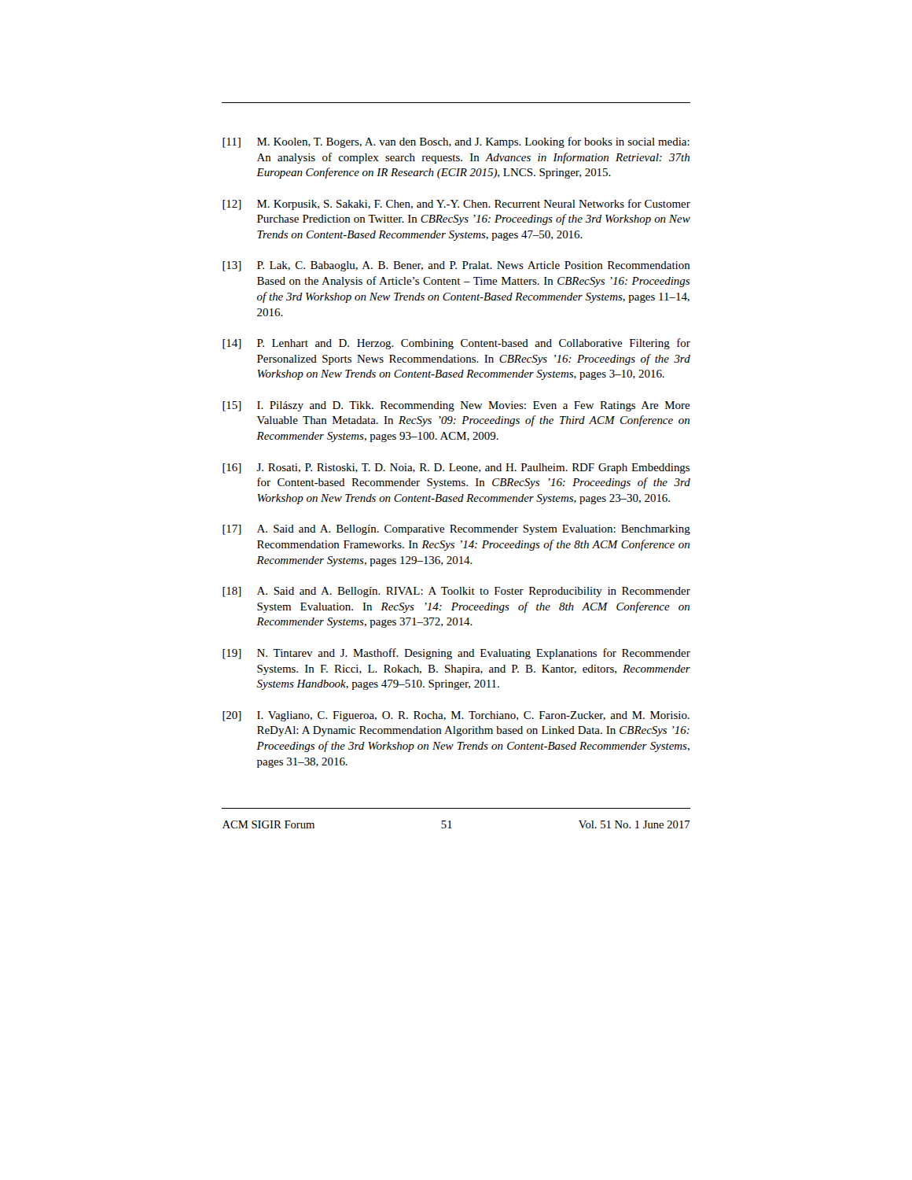[11] M. Koolen, T. Bogers, A. van den Bosch, and J. Kamps. Looking for books in social media: An analysis of complex search requests. In Advances in Information Retrieval: 37th European Conference on IR Research (ECIR 2015), LNCS. Springer, 2015.
[12] M. Korpusik, S. Sakaki, F. Chen, and Y.-Y. Chen. Recurrent Neural Networks for Customer Purchase Prediction on Twitter. In CBRecSys ’16: Proceedings of the 3rd Workshop on New Trends on Content-Based Recommender Systems, pages 47–50, 2016.
[13] P. Lak, C. Babaoglu, A. B. Bener, and P. Pralat. News Article Position Recommendation Based on the Analysis of Article’s Content – Time Matters. In CBRecSys ’16: Proceedings of the 3rd Workshop on New Trends on Content-Based Recommender Systems, pages 11–14, 2016.
[14] P. Lenhart and D. Herzog. Combining Content-based and Collaborative Filtering for Personalized Sports News Recommendations. In CBRecSys ’16: Proceedings of the 3rd Workshop on New Trends on Content-Based Recommender Systems, pages 3–10, 2016.
[15] I. Pilászy and D. Tikk. Recommending New Movies: Even a Few Ratings Are More Valuable Than Metadata. In RecSys ’09: Proceedings of the Third ACM Conference on Recommender Systems, pages 93–100. ACM, 2009.
[16] J. Rosati, P. Ristoski, T. D. Noia, R. D. Leone, and H. Paulheim. RDF Graph Embeddings for Content-based Recommender Systems. In CBRecSys ’16: Proceedings of the 3rd Workshop on New Trends on Content-Based Recommender Systems, pages 23–30, 2016.
[17] A. Said and A. Bellogín. Comparative Recommender System Evaluation: Benchmarking Recommendation Frameworks. In RecSys ’14: Proceedings of the 8th ACM Conference on Recommender Systems, pages 129–136, 2014.
[18] A. Said and A. Bellogín. RIVAL: A Toolkit to Foster Reproducibility in Recommender System Evaluation. In RecSys ’14: Proceedings of the 8th ACM Conference on Recommender Systems, pages 371–372, 2014.
[19] N. Tintarev and J. Masthoff. Designing and Evaluating Explanations for Recommender Systems. In F. Ricci, L. Rokach, B. Shapira, and P. B. Kantor, editors, Recommender Systems Handbook, pages 479–510. Springer, 2011.
[20] I. Vagliano, C. Figueroa, O. R. Rocha, M. Torchiano, C. Faron-Zucker, and M. Morisio. ReDyAl: A Dynamic Recommendation Algorithm based on Linked Data. In CBRecSys ’16: Proceedings of the 3rd Workshop on New Trends on Content-Based Recommender Systems, pages 31–38, 2016.
ACM SIGIR Forum
51
Vol. 51 No. 1 June 2017